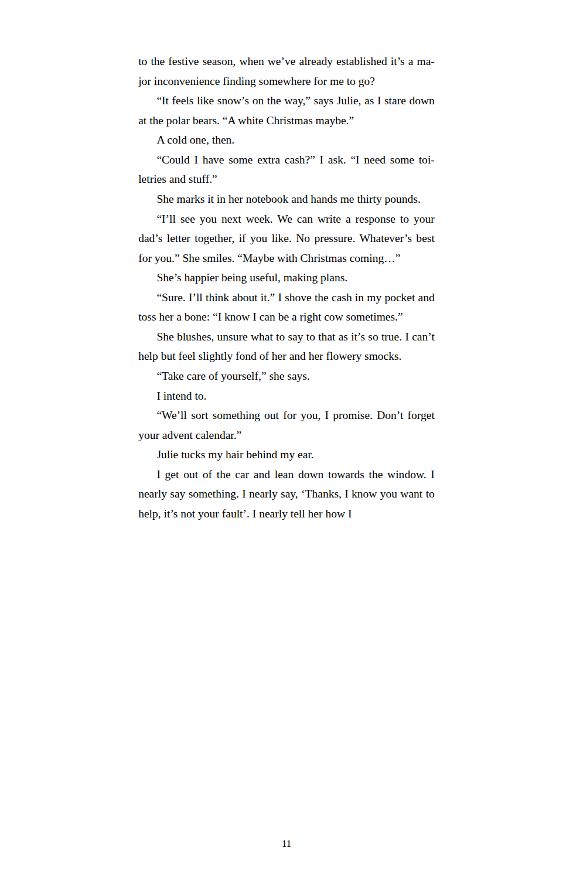to the festive season, when we’ve already established it’s a major inconvenience finding somewhere for me to go?
“It feels like snow’s on the way,” says Julie, as I stare down at the polar bears. “A white Christmas maybe.”
A cold one, then.
“Could I have some extra cash?” I ask. “I need some toiletries and stuff.”
She marks it in her notebook and hands me thirty pounds.
“I’ll see you next week. We can write a response to your dad’s letter together, if you like. No pressure. Whatever’s best for you.” She smiles. “Maybe with Christmas coming…”
She’s happier being useful, making plans.
“Sure. I’ll think about it.” I shove the cash in my pocket and toss her a bone: “I know I can be a right cow sometimes.”
She blushes, unsure what to say to that as it’s so true. I can’t help but feel slightly fond of her and her flowery smocks.
“Take care of yourself,” she says.
I intend to.
“We’ll sort something out for you, I promise. Don’t forget your advent calendar.”
Julie tucks my hair behind my ear.
I get out of the car and lean down towards the window. I nearly say something. I nearly say, ‘Thanks, I know you want to help, it’s not your fault’. I nearly tell her how I
11